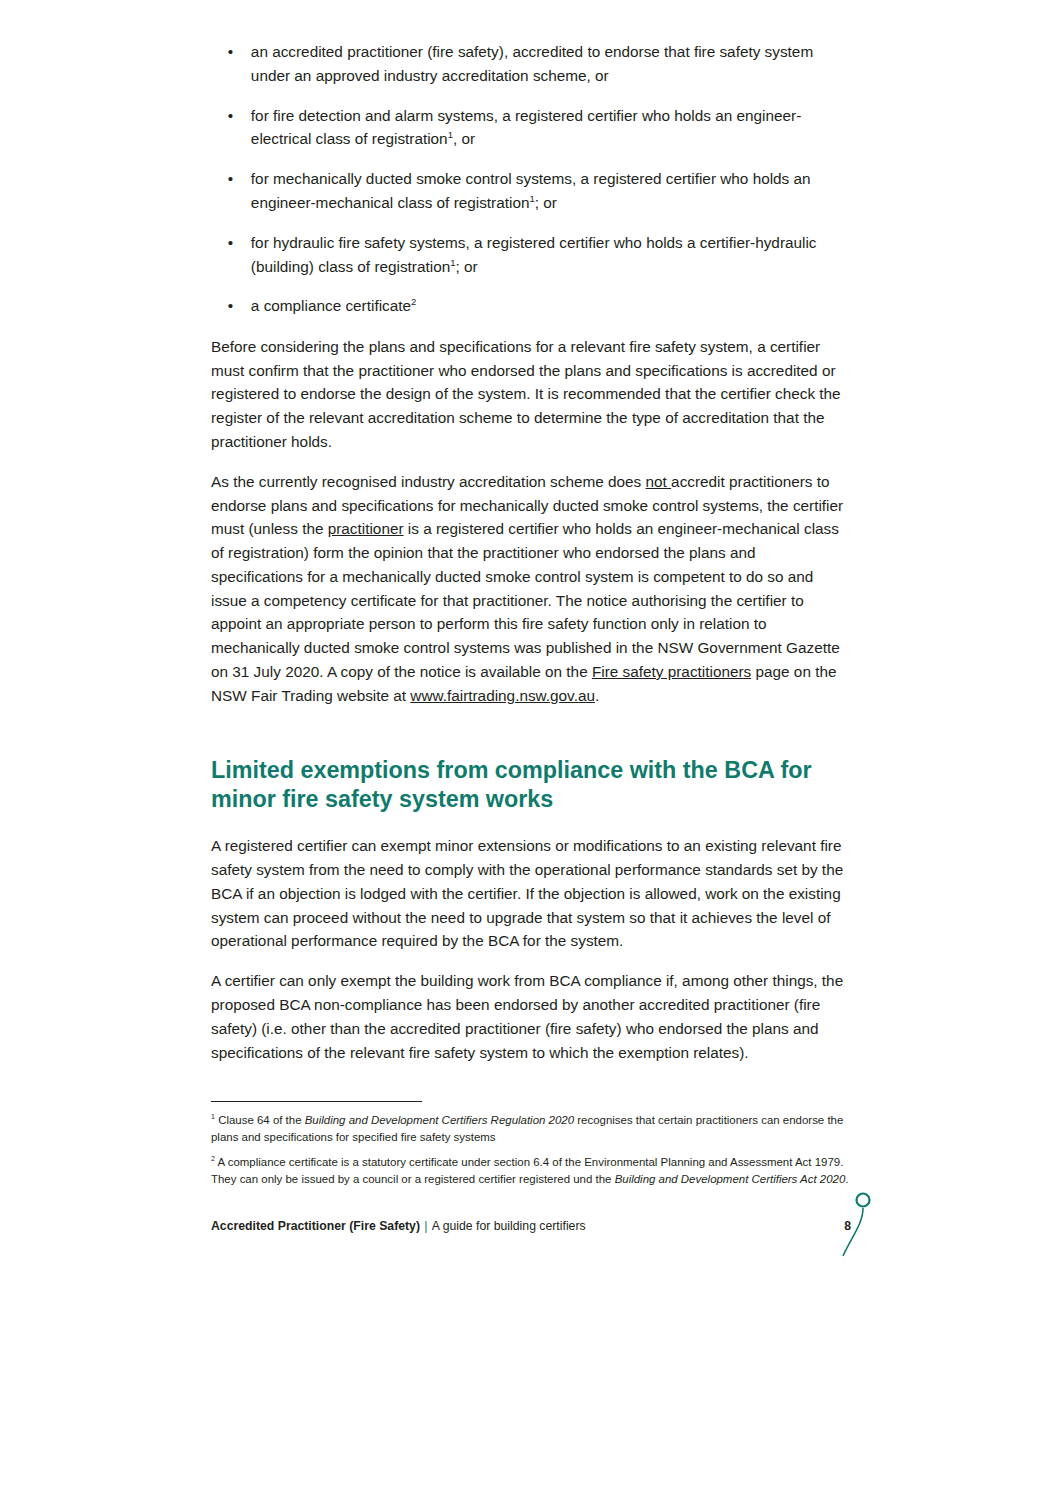an accredited practitioner (fire safety), accredited to endorse that fire safety system under an approved industry accreditation scheme, or
for fire detection and alarm systems, a registered certifier who holds an engineer-electrical class of registration1, or
for mechanically ducted smoke control systems, a registered certifier who holds an engineer-mechanical class of registration1; or
for hydraulic fire safety systems, a registered certifier who holds a certifier-hydraulic (building) class of registration1; or
a compliance certificate2
Before considering the plans and specifications for a relevant fire safety system, a certifier must confirm that the practitioner who endorsed the plans and specifications is accredited or registered to endorse the design of the system. It is recommended that the certifier check the register of the relevant accreditation scheme to determine the type of accreditation that the practitioner holds.
As the currently recognised industry accreditation scheme does not accredit practitioners to endorse plans and specifications for mechanically ducted smoke control systems, the certifier must (unless the practitioner is a registered certifier who holds an engineer-mechanical class of registration) form the opinion that the practitioner who endorsed the plans and specifications for a mechanically ducted smoke control system is competent to do so and issue a competency certificate for that practitioner. The notice authorising the certifier to appoint an appropriate person to perform this fire safety function only in relation to mechanically ducted smoke control systems was published in the NSW Government Gazette on 31 July 2020. A copy of the notice is available on the Fire safety practitioners page on the NSW Fair Trading website at www.fairtrading.nsw.gov.au.
Limited exemptions from compliance with the BCA for minor fire safety system works
A registered certifier can exempt minor extensions or modifications to an existing relevant fire safety system from the need to comply with the operational performance standards set by the BCA if an objection is lodged with the certifier. If the objection is allowed, work on the existing system can proceed without the need to upgrade that system so that it achieves the level of operational performance required by the BCA for the system.
A certifier can only exempt the building work from BCA compliance if, among other things, the proposed BCA non-compliance has been endorsed by another accredited practitioner (fire safety) (i.e. other than the accredited practitioner (fire safety) who endorsed the plans and specifications of the relevant fire safety system to which the exemption relates).
1 Clause 64 of the Building and Development Certifiers Regulation 2020 recognises that certain practitioners can endorse the plans and specifications for specified fire safety systems
2 A compliance certificate is a statutory certificate under section 6.4 of the Environmental Planning and Assessment Act 1979. They can only be issued by a council or a registered certifier registered und the Building and Development Certifiers Act 2020.
Accredited Practitioner (Fire Safety)|A guide for building certifiers
8